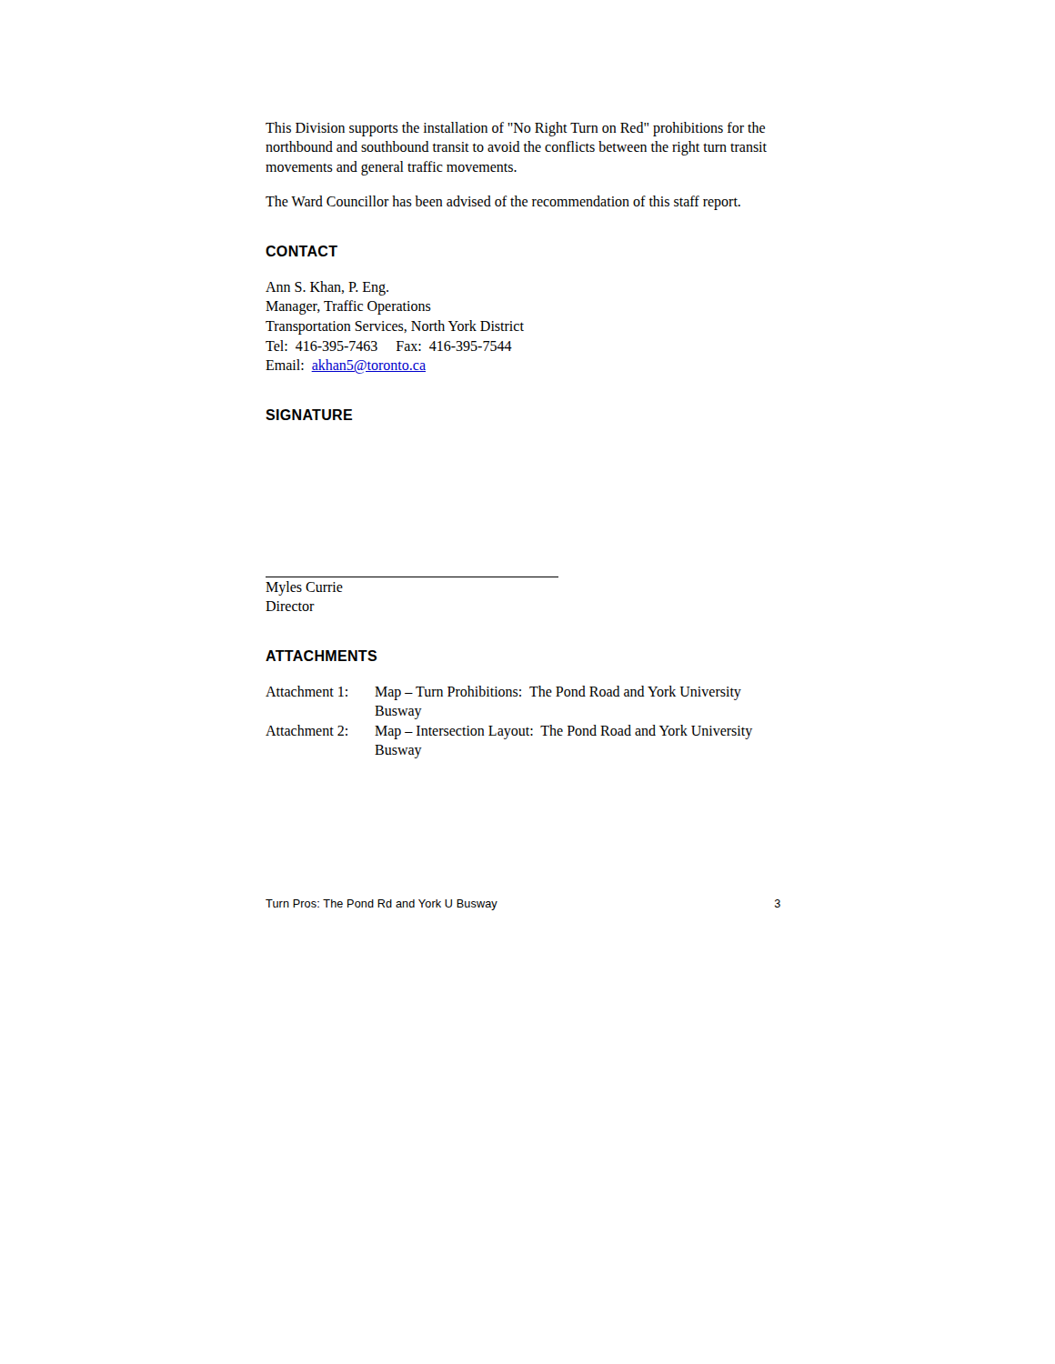This Division supports the installation of "No Right Turn on Red" prohibitions for the northbound and southbound transit to avoid the conflicts between the right turn transit movements and general traffic movements.
The Ward Councillor has been advised of the recommendation of this staff report.
CONTACT
Ann S. Khan, P. Eng.
Manager, Traffic Operations
Transportation Services, North York District
Tel: 416-395-7463 Fax: 416-395-7544
Email: akhan5@toronto.ca
SIGNATURE
Myles Currie
Director
ATTACHMENTS
Attachment 1: Map – Turn Prohibitions: The Pond Road and York University Busway
Attachment 2: Map – Intersection Layout: The Pond Road and York University Busway
Turn Pros: The Pond Rd and York U Busway 3